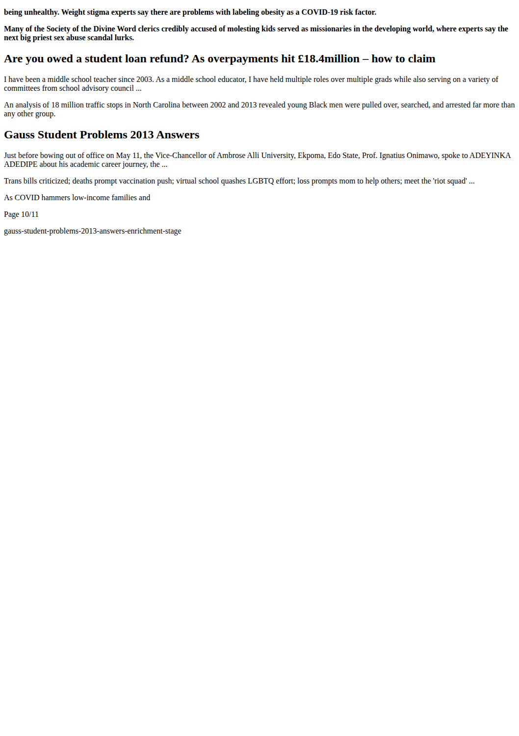being unhealthy. Weight stigma experts say there are problems with labeling obesity as a COVID-19 risk factor.
Many of the Society of the Divine Word clerics credibly accused of molesting kids served as missionaries in the developing world, where experts say the next big priest sex abuse scandal lurks.
Are you owed a student loan refund? As overpayments hit £18.4million – how to claim
I have been a middle school teacher since 2003. As a middle school educator, I have held multiple roles over multiple grads while also serving on a variety of committees from school advisory council ...
An analysis of 18 million traffic stops in North Carolina between 2002 and 2013 revealed young Black men were pulled over, searched, and arrested far more than any other group.
Gauss Student Problems 2013 Answers
Just before bowing out of office on May 11, the Vice-Chancellor of Ambrose Alli University, Ekpoma, Edo State, Prof. Ignatius Onimawo, spoke to ADEYINKA ADEDIPE about his academic career journey, the ...
Trans bills criticized; deaths prompt vaccination push; virtual school quashes LGBTQ effort; loss prompts mom to help others; meet the 'riot squad' ...
As COVID hammers low-income families and
Page 10/11
gauss-student-problems-2013-answers-enrichment-stage